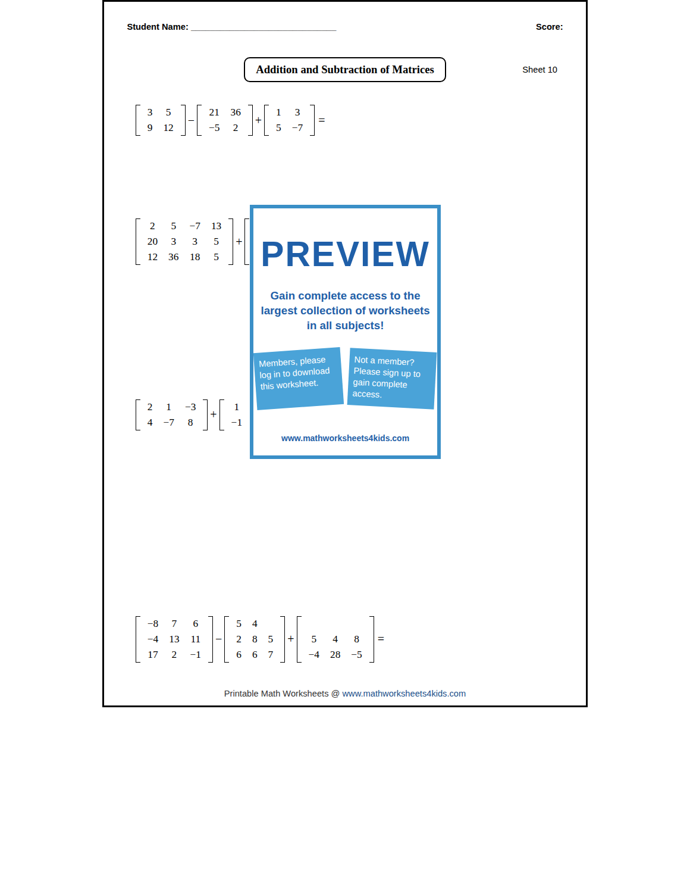Student Name: ______________________________
Score:
Addition and Subtraction of Matrices
Sheet 10
| 3 | 5 |
| 9 | 12 |
−
| 21 | 36 |
| −5 | 2 |
+
| 1 | 3 |
| 5 | −7 |
=
| 2 | 5 | −7 | 13 |
| 20 | 3 | 3 | 5 |
| 12 | 36 | 18 | 5 |
+
| 9 | 7 | 5 | 12 |
| 5 | 4 | −1 | −3 |
| 2 | 1 | −3 |
| 4 | −7 | 8 |
+
| 1 | 2 |
| −1 | 6 |
| −8 | 7 | 6 |
| −4 | 13 | 11 |
| 17 | 2 | −1 |
−
| 5 | 4 | |
| 2 | 8 | 5 |
| 6 | 6 | 7 |
+
| 5 | 4 | 8 |
| −4 | 28 | −5 |
=
PREVIEW
Gain complete access to the largest collection of worksheets in all subjects!
Members, please log in to download this worksheet.
Not a member? Please sign up to gain complete access.
www.mathworksheets4kids.com
Printable Math Worksheets @ www.mathworksheets4kids.com